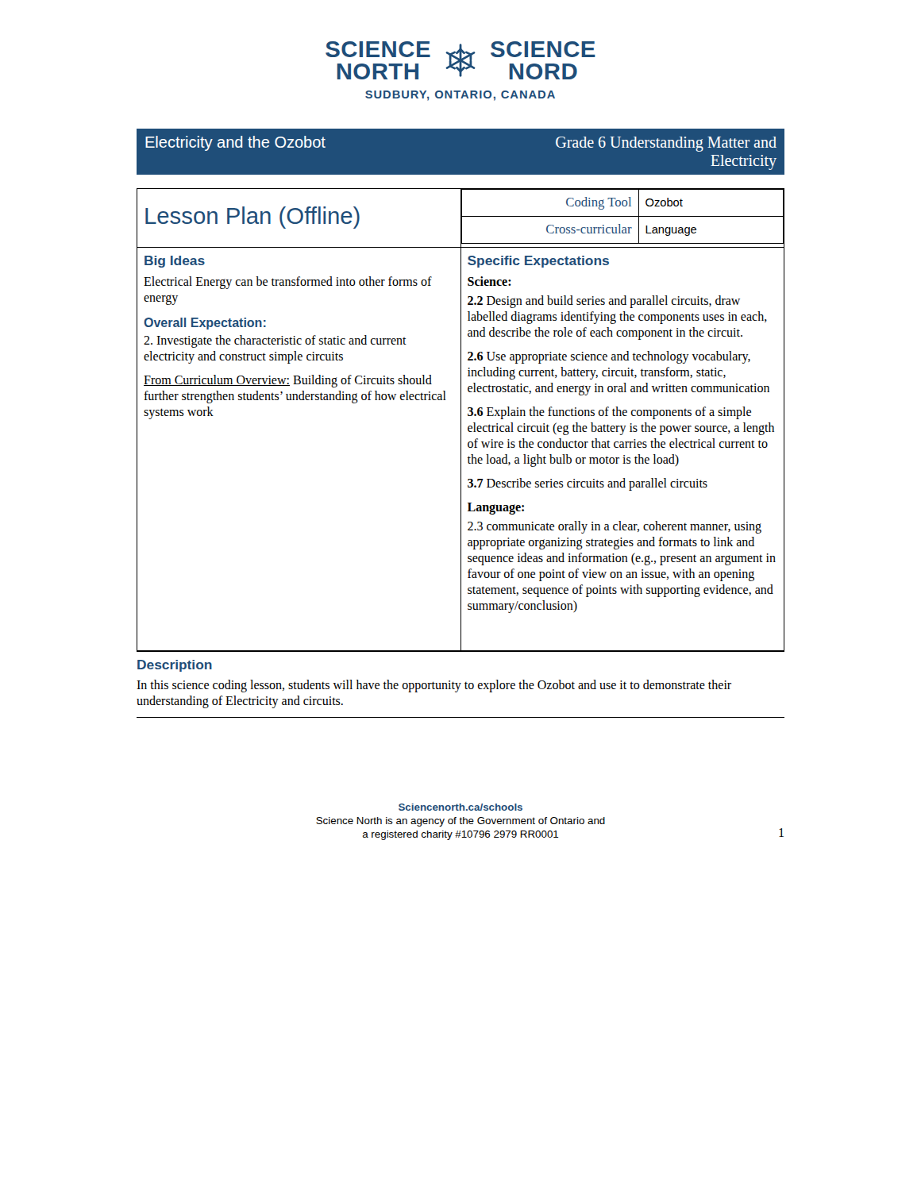SCIENCE NORTH
SCIENCE NORD
SUDBURY, ONTARIO, CANADA
Electricity and the Ozobot
Grade 6 Understanding Matter and
Electricity
| Lesson Plan (Offline) | / Coding Tool / Ozobot / / Cross-curricular / Language / |
| Big Ideas Electrical Energy can be transformed into other forms of energy Overall Expectation: 2. Investigate the characteristic of static and current electricity and construct simple circuits From Curriculum Overview: Building of Circuits should further strengthen students’ understanding of how electrical systems work | Specific Expectations Science: 2.2 Design and build series and parallel circuits, draw labelled diagrams identifying the components uses in each, and describe the role of each component in the circuit. 2.6 Use appropriate science and technology vocabulary, including current, battery, circuit, transform, static, electrostatic, and energy in oral and written communication 3.6 Explain the functions of the components of a simple electrical circuit (eg the battery is the power source, a length of wire is the conductor that carries the electrical current to the load, a light bulb or motor is the load) 3.7 Describe series circuits and parallel circuits Language: 2.3 communicate orally in a clear, coherent manner, using appropriate organizing strategies and formats to link and sequence ideas and information (e.g., present an argument in favour of one point of view on an issue, with an opening statement, sequence of points with supporting evidence, and summary/conclusion) |
Description
In this science coding lesson, students will have the opportunity to explore the Ozobot and use it to demonstrate their understanding of Electricity and circuits.
Sciencenorth.ca/schools
Science North is an agency of the Government of Ontario and
a registered charity #10796 2979 RR0001
1